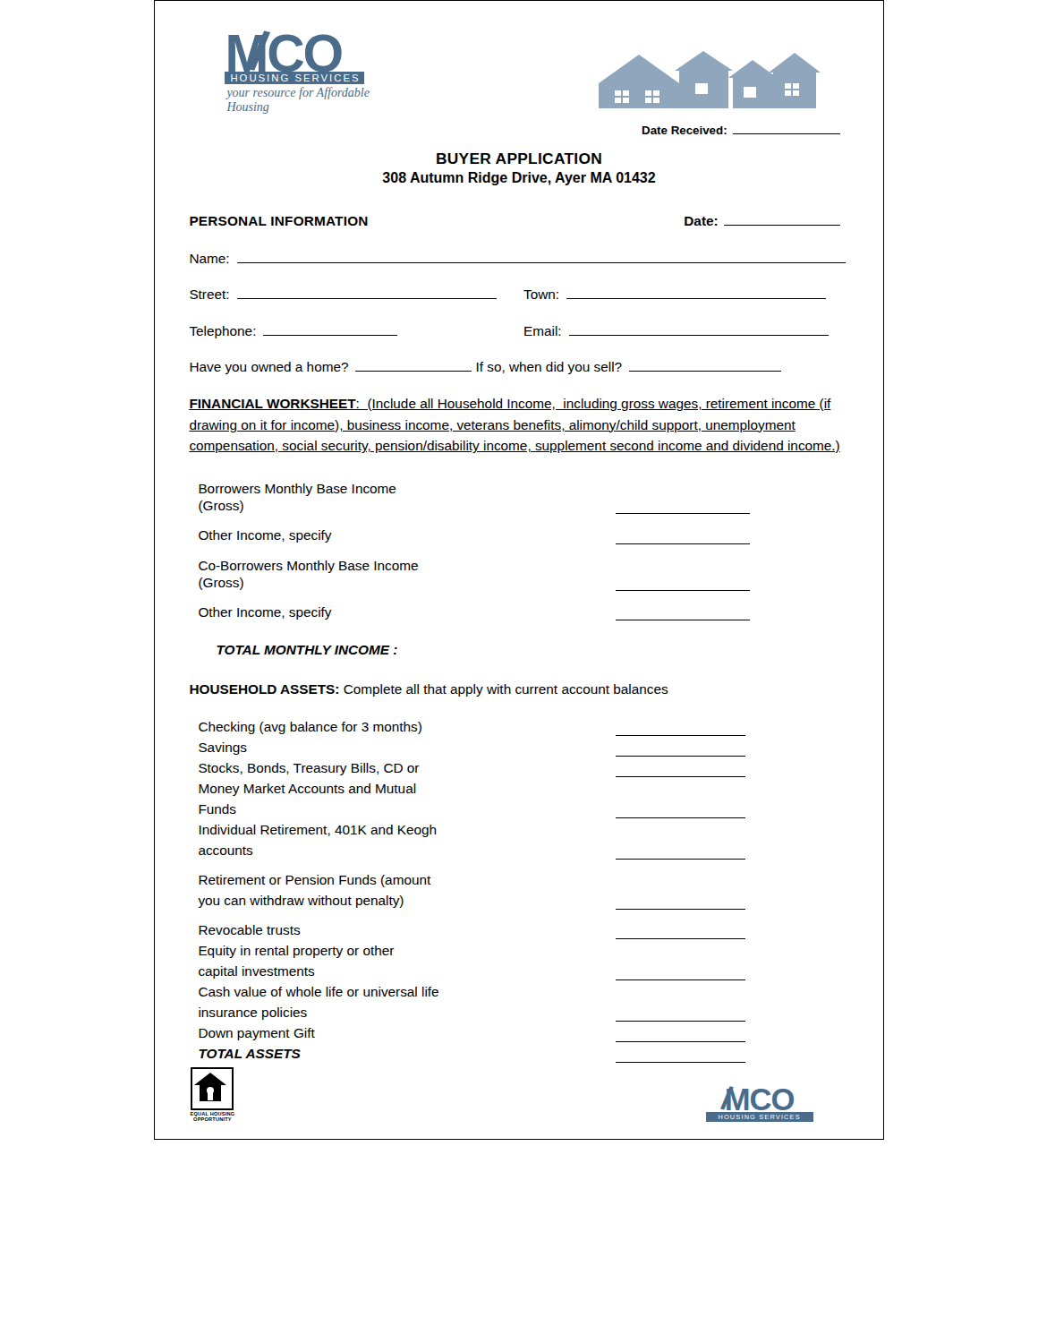MCO/
HOUSING SERVICES
your resource for Affordable Housing
Date Received:
BUYER APPLICATION
308 Autumn Ridge Drive, Ayer MA 01432
PERSONAL INFORMATION Date:
Name:
Street:
Town:
Telephone:
Email:
Have you owned a home? If so, when did you sell?
FINANCIAL WORKSHEET: (Include all Household Income, including gross wages, retirement income (if drawing on it for income), business income, veterans benefits, alimony/child support, unemployment compensation, social security, pension/disability income, supplement second income and dividend income.)
| Borrowers Monthly Base Income (Gross) | |
| Other Income, specify | |
| Co-Borrowers Monthly Base Income (Gross) | |
| Other Income, specify | |
TOTAL MONTHLY INCOME :
HOUSEHOLD ASSETS: Complete all that apply with current account balances
| Checking (avg balance for 3 months) | |
| Savings | |
| Stocks, Bonds, Treasury Bills, CD or | |
| Money Market Accounts and Mutual Funds | |
| Individual Retirement, 401K and Keogh accounts | |
| Retirement or Pension Funds (amount you can withdraw without penalty) | |
| Revocable trusts | |
| Equity in rental property or other capital investments | |
| Cash value of whole life or universal life insurance policies | |
| Down payment Gift | |
| TOTAL ASSETS | |
EQUAL HOUSING
OPPORTUNITY
MCO/
HOUSING SERVICES